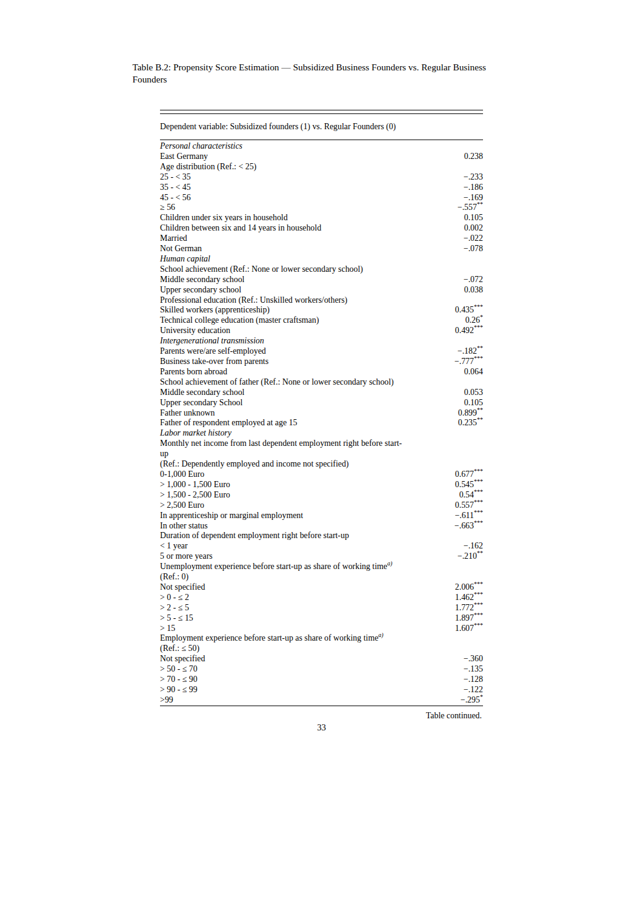Table B.2: Propensity Score Estimation — Subsidized Business Founders vs. Regular Business Founders
| Dependent variable: Subsidized founders (1) vs. Regular Founders (0) |
| Personal characteristics | |
| East Germany | 0.238 |
| Age distribution (Ref.: < 25) | |
| 25 - < 35 | −.233 |
| 35 - < 45 | −.186 |
| 45 - < 56 | −.169 |
| ≥ 56 | −.557 ** |
| Children under six years in household | 0.105 |
| Children between six and 14 years in household | 0.002 |
| Married | −.022 |
| Not German | −.078 |
| Human capital | |
| School achievement (Ref.: None or lower secondary school) | |
| Middle secondary school | −.072 |
| Upper secondary school | 0.038 |
| Professional education (Ref.: Unskilled workers/others) | |
| Skilled workers (apprenticeship) | 0.435 *** |
| Technical college education (master craftsman) | 0.26 * |
| University education | 0.492 *** |
| Intergenerational transmission | |
| Parents were/are self-employed | −.182 ** |
| Business take-over from parents | −.777 *** |
| Parents born abroad | 0.064 |
| School achievement of father (Ref.: None or lower secondary school) | |
| Middle secondary school | 0.053 |
| Upper secondary School | 0.105 |
| Father unknown | 0.899 ** |
| Father of respondent employed at age 15 | 0.235 ** |
| Labor market history | |
| Monthly net income from last dependent employment right before start-up | |
| (Ref.: Dependently employed and income not specified) | |
| 0-1,000 Euro | 0.677 *** |
| > 1,000 - 1,500 Euro | 0.545 *** |
| > 1,500 - 2,500 Euro | 0.54 *** |
| > 2,500 Euro | 0.557 *** |
| In apprenticeship or marginal employment | −.611 *** |
| In other status | −.663 *** |
| Duration of dependent employment right before start-up | |
| < 1 year | −.162 |
| 5 or more years | −.210 ** |
| Unemployment experience before start-up as share of working time a) (Ref.: 0) | |
| Not specified | 2.006 *** |
| > 0 - ≤ 2 | 1.462 *** |
| > 2 - ≤ 5 | 1.772 *** |
| > 5 - ≤ 15 | 1.897 *** |
| > 15 | 1.607 *** |
| Employment experience before start-up as share of working time a) (Ref.: ≤ 50) | |
| Not specified | −.360 |
| > 50 - ≤ 70 | −.135 |
| > 70 - ≤ 90 | −.128 |
| > 90 - ≤ 99 | −.122 |
| >99 | −.295 * |
Table continued.
33